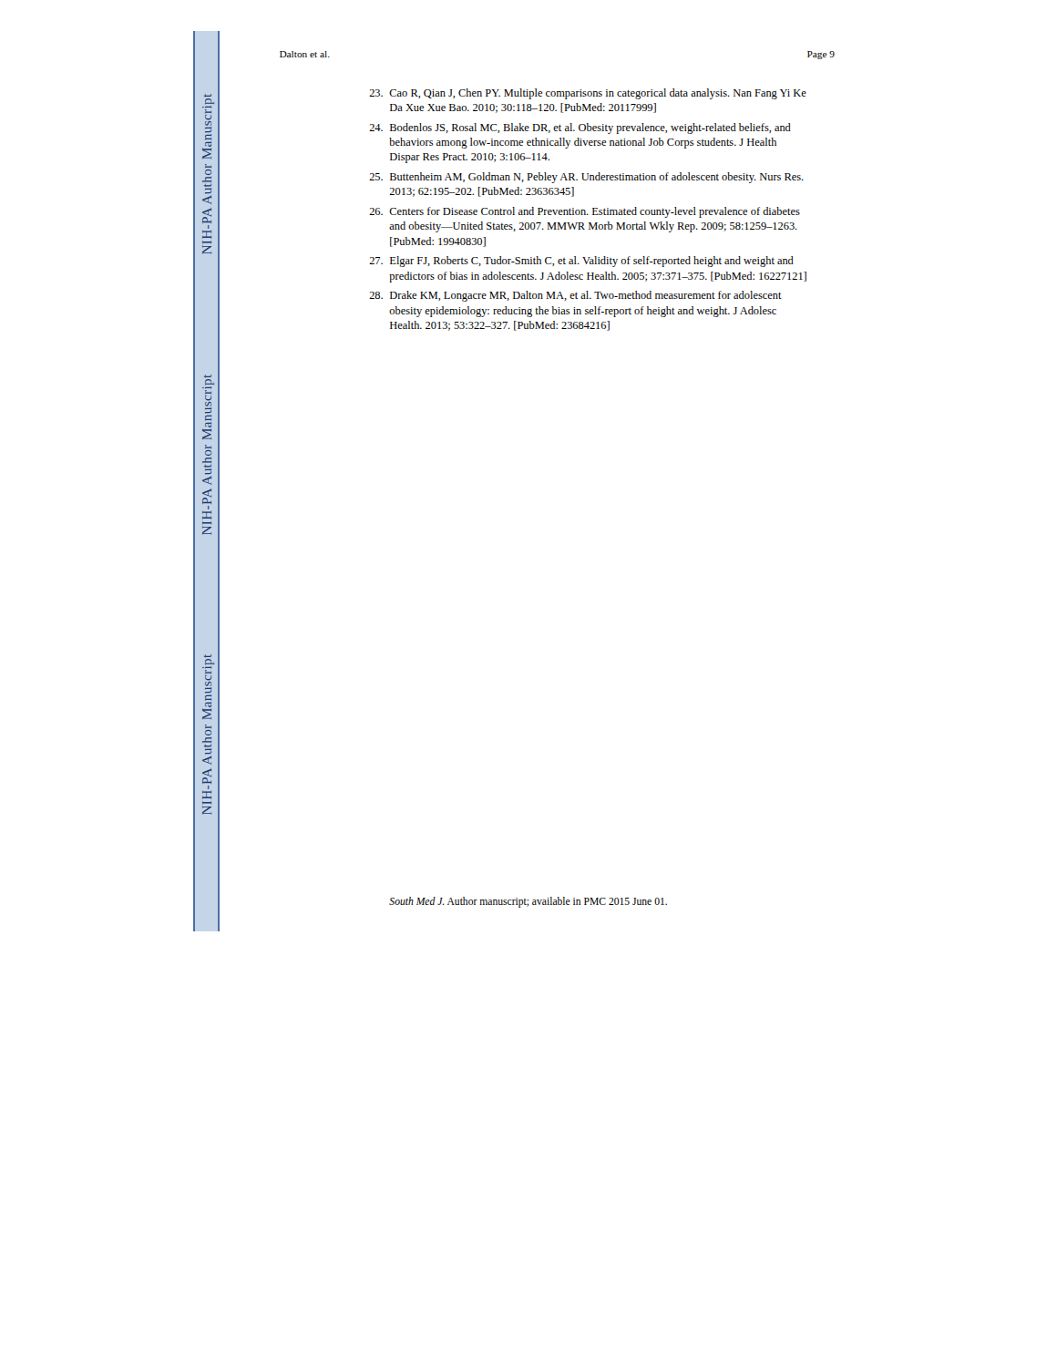NIH-PA Author Manuscript
NIH-PA Author Manuscript
NIH-PA Author Manuscript
Dalton et al.
Page 9
23.
Cao R, Qian J, Chen PY. Multiple comparisons in categorical data analysis. Nan Fang Yi Ke Da Xue Xue Bao. 2010; 30:118–120. [PubMed: 20117999]
24.
Bodenlos JS, Rosal MC, Blake DR, et al. Obesity prevalence, weight-related beliefs, and behaviors among low-income ethnically diverse national Job Corps students. J Health Dispar Res Pract. 2010; 3:106–114.
25.
Buttenheim AM, Goldman N, Pebley AR. Underestimation of adolescent obesity. Nurs Res. 2013; 62:195–202. [PubMed: 23636345]
26.
Centers for Disease Control and Prevention. Estimated county-level prevalence of diabetes and obesity—United States, 2007. MMWR Morb Mortal Wkly Rep. 2009; 58:1259–1263. [PubMed: 19940830]
27.
Elgar FJ, Roberts C, Tudor-Smith C, et al. Validity of self-reported height and weight and predictors of bias in adolescents. J Adolesc Health. 2005; 37:371–375. [PubMed: 16227121]
28.
Drake KM, Longacre MR, Dalton MA, et al. Two-method measurement for adolescent obesity epidemiology: reducing the bias in self-report of height and weight. J Adolesc Health. 2013; 53:322–327. [PubMed: 23684216]
South Med J. Author manuscript; available in PMC 2015 June 01.